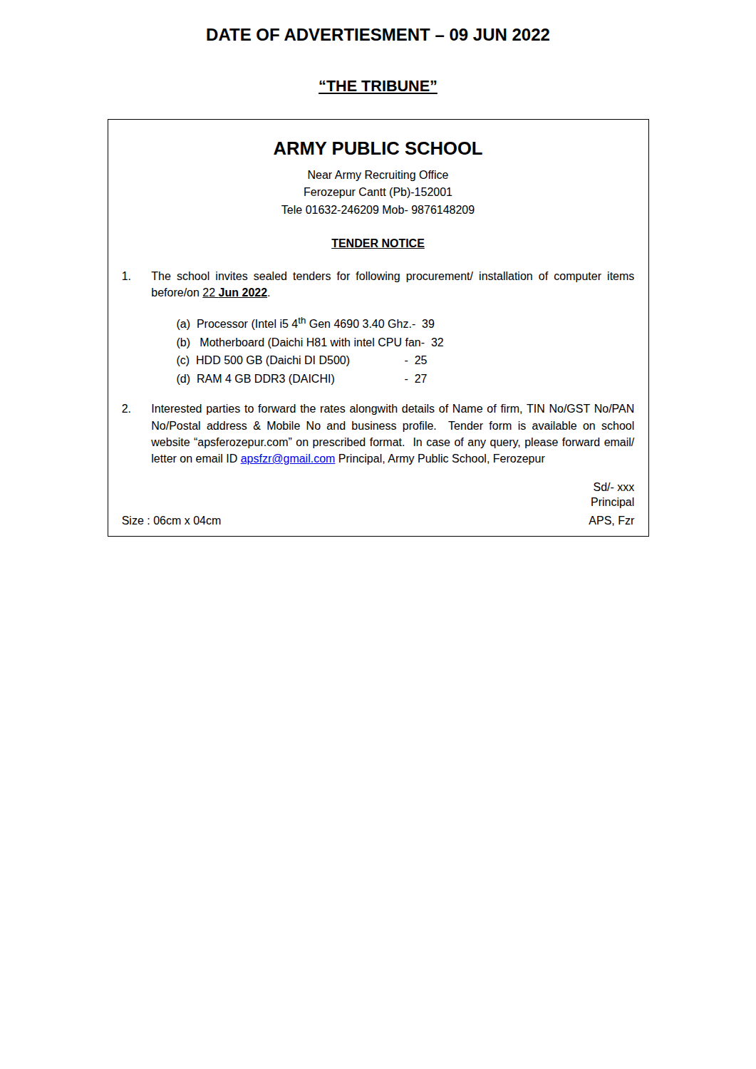DATE OF ADVERTIESMENT – 09 JUN 2022
“THE TRIBUNE”
ARMY PUBLIC SCHOOL
Near Army Recruiting Office
Ferozepur Cantt (Pb)-152001
Tele 01632-246209 Mob- 9876148209
TENDER NOTICE
The school invites sealed tenders for following procurement/ installation of computer items before/on 22 Jun 2022.
(a) Processor (Intel i5 4th Gen 4690 3.40 Ghz.- 39
(b) Motherboard (Daichi H81 with intel CPU fan- 32
(c) HDD 500 GB (Daichi DI D500)- 25
(d) RAM 4 GB DDR3 (DAICHI)- 27
Interested parties to forward the rates alongwith details of Name of firm, TIN No/GST No/PAN No/Postal address & Mobile No and business profile. Tender form is available on school website “apsferozepur.com” on prescribed format. In case of any query, please forward email/ letter on email ID apsfzr@gmail.com Principal, Army Public School, Ferozepur
Sd/- xxx
Principal
Size : 06cm x 04cm
APS, Fzr